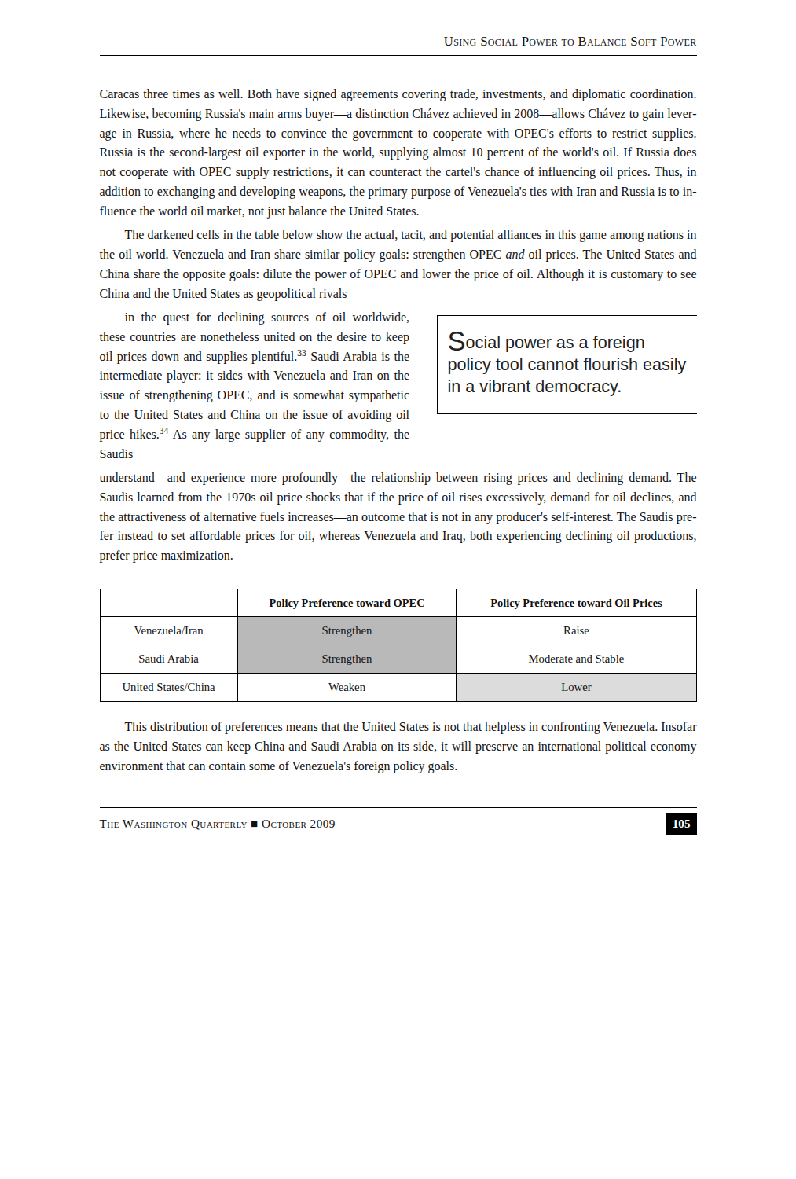Using Social Power to Balance Soft Power
Caracas three times as well. Both have signed agreements covering trade, investments, and diplomatic coordination. Likewise, becoming Russia's main arms buyer—a distinction Chávez achieved in 2008—allows Chávez to gain leverage in Russia, where he needs to convince the government to cooperate with OPEC's efforts to restrict supplies. Russia is the second-largest oil exporter in the world, supplying almost 10 percent of the world's oil. If Russia does not cooperate with OPEC supply restrictions, it can counteract the cartel's chance of influencing oil prices. Thus, in addition to exchanging and developing weapons, the primary purpose of Venezuela's ties with Iran and Russia is to influence the world oil market, not just balance the United States.
The darkened cells in the table below show the actual, tacit, and potential alliances in this game among nations in the oil world. Venezuela and Iran share similar policy goals: strengthen OPEC and oil prices. The United States and China share the opposite goals: dilute the power of OPEC and lower the price of oil. Although it is customary to see China and the United States as geopolitical rivals
Social power as a foreign policy tool cannot flourish easily in a vibrant democracy.
in the quest for declining sources of oil worldwide, these countries are nonetheless united on the desire to keep oil prices down and supplies plentiful.33 Saudi Arabia is the intermediate player: it sides with Venezuela and Iran on the issue of strengthening OPEC, and is somewhat sympathetic to the United States and China on the issue of avoiding oil price hikes.34 As any large supplier of any commodity, the Saudis
understand—and experience more profoundly—the relationship between rising prices and declining demand. The Saudis learned from the 1970s oil price shocks that if the price of oil rises excessively, demand for oil declines, and the attractiveness of alternative fuels increases—an outcome that is not in any producer's self-interest. The Saudis prefer instead to set affordable prices for oil, whereas Venezuela and Iraq, both experiencing declining oil productions, prefer price maximization.
| | Policy Preference toward OPEC | Policy Preference toward Oil Prices |
| --- | --- | --- |
| Venezuela/Iran | Strengthen | Raise |
| Saudi Arabia | Strengthen | Moderate and Stable |
| United States/China | Weaken | Lower |
This distribution of preferences means that the United States is not that helpless in confronting Venezuela. Insofar as the United States can keep China and Saudi Arabia on its side, it will preserve an international political economy environment that can contain some of Venezuela's foreign policy goals.
The Washington Quarterly ■ October 2009 105